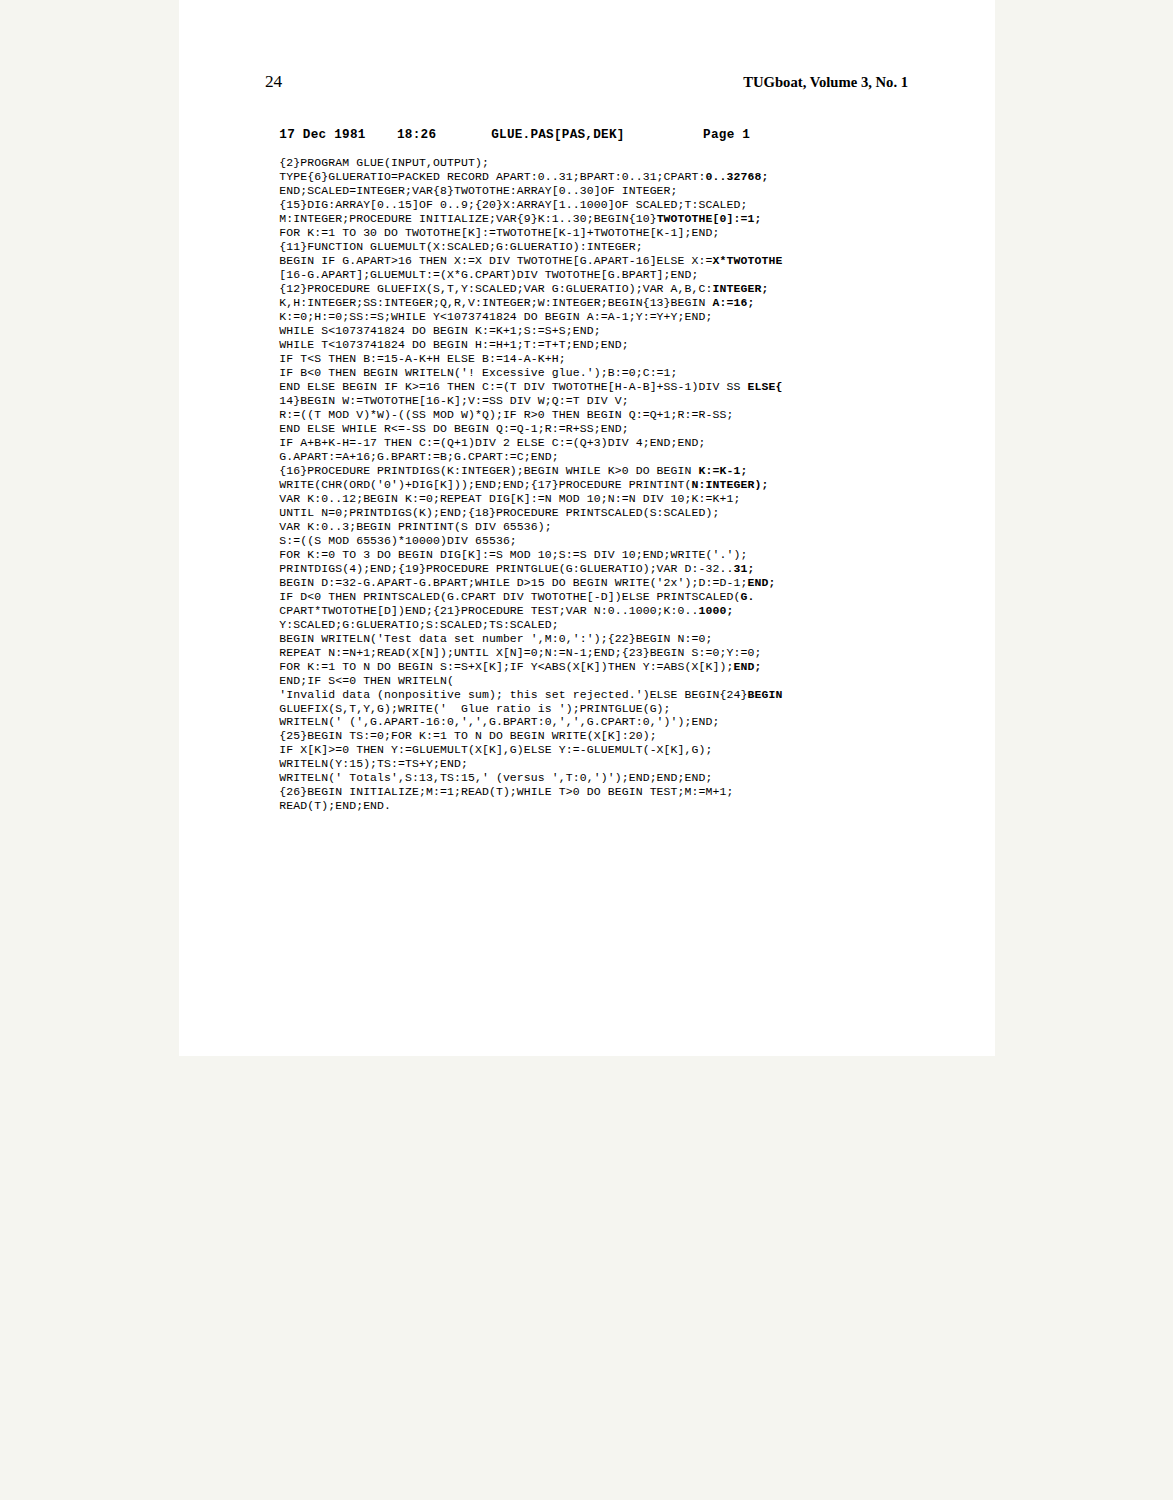24
TUGboat, Volume 3, No. 1
17 Dec 1981 18:26 GLUE.PAS[PAS,DEK] Page 1
{2}PROGRAM GLUE(INPUT,OUTPUT);
TYPE{6}GLUERATIO=PACKED RECORD APART:0..31;BPART:0..31;CPART:0..32768;
END;SCALED=INTEGER;VAR{8}TWOTOTHE:ARRAY[0..30]OF INTEGER;
{15}DIG:ARRAY[0..15]OF 0..9;{20}X:ARRAY[1..1000]OF SCALED;T:SCALED;
M:INTEGER;PROCEDURE INITIALIZE;VAR{9}K:1..30;BEGIN{10}TWOTOTHE[0]:=1;
FOR K:=1 TO 30 DO TWOTOTHE[K]:=TWOTOTHE[K-1]+TWOTOTHE[K-1];END;
{11}FUNCTION GLUEMULT(X:SCALED;G:GLUERATIO):INTEGER;
BEGIN IF G.APART>16 THEN X:=X DIV TWOTOTHE[G.APART-16]ELSE X:=X*TWOTOTHE
[16-G.APART];GLUEMULT:=(X*G.CPART)DIV TWOTOTHE[G.BPART];END;
{12}PROCEDURE GLUEFIX(S,T,Y:SCALED;VAR G:GLUERATIO);VAR A,B,C:INTEGER;
K,H:INTEGER;SS:INTEGER;Q,R,V:INTEGER;W:INTEGER;BEGIN{13}BEGIN A:=16;
K:=0;H:=0;SS:=S;WHILE Y<1073741824 DO BEGIN A:=A-1;Y:=Y+Y;END;
WHILE S<1073741824 DO BEGIN K:=K+1;S:=S+S;END;
WHILE T<1073741824 DO BEGIN H:=H+1;T:=T+T;END;END;
IF T<S THEN B:=15-A-K+H ELSE B:=14-A-K+H;
IF B<0 THEN BEGIN WRITELN('! Excessive glue.');B:=0;C:=1;
END ELSE BEGIN IF K>=16 THEN C:=(T DIV TWOTOTHE[H-A-B]+SS-1)DIV SS ELSE{
14}BEGIN W:=TWOTOTHE[16-K];V:=SS DIV W;Q:=T DIV V;
R:=((T MOD V)*W)-((SS MOD W)*Q);IF R>0 THEN BEGIN Q:=Q+1;R:=R-SS;
END ELSE WHILE R<=-SS DO BEGIN Q:=Q-1;R:=R+SS;END;
IF A+B+K-H=-17 THEN C:=(Q+1)DIV 2 ELSE C:=(Q+3)DIV 4;END;END;
G.APART:=A+16;G.BPART:=B;G.CPART:=C;END;
{16}PROCEDURE PRINTDIGS(K:INTEGER);BEGIN WHILE K>0 DO BEGIN K:=K-1;
WRITE(CHR(ORD('0')+DIG[K]));END;END;{17}PROCEDURE PRINTINT(N:INTEGER);
VAR K:0..12;BEGIN K:=0;REPEAT DIG[K]:=N MOD 10;N:=N DIV 10;K:=K+1;
UNTIL N=0;PRINTDIGS(K);END;{18}PROCEDURE PRINTSCALED(S:SCALED);
VAR K:0..3;BEGIN PRINTINT(S DIV 65536);
S:=((S MOD 65536)*10000)DIV 65536;
FOR K:=0 TO 3 DO BEGIN DIG[K]:=S MOD 10;S:=S DIV 10;END;WRITE('.');
PRINTDIGS(4);END;{19}PROCEDURE PRINTGLUE(G:GLUERATIO);VAR D:-32..31;
BEGIN D:=32-G.APART-G.BPART;WHILE D>15 DO BEGIN WRITE('2x');D:=D-1;END;
IF D<0 THEN PRINTSCALED(G.CPART DIV TWOTOTHE[-D])ELSE PRINTSCALED(G.
CPART*TWOTOTHE[D])END;{21}PROCEDURE TEST;VAR N:0..1000;K:0..1000;
Y:SCALED;G:GLUERATIO;S:SCALED;TS:SCALED;
BEGIN WRITELN('Test data set number ',M:0,':');{22}BEGIN N:=0;
REPEAT N:=N+1;READ(X[N]);UNTIL X[N]=0;N:=N-1;END;{23}BEGIN S:=0;Y:=0;
FOR K:=1 TO N DO BEGIN S:=S+X[K];IF Y<ABS(X[K])THEN Y:=ABS(X[K]);END;
END;IF S<=0 THEN WRITELN(
'Invalid data (nonpositive sum); this set rejected.')ELSE BEGIN{24}BEGIN
GLUEFIX(S,T,Y,G);WRITE('  Glue ratio is ');PRINTGLUE(G);
WRITELN(' (',G.APART-16:0,',',G.BPART:0,',',G.CPART:0,')');END;
{25}BEGIN TS:=0;FOR K:=1 TO N DO BEGIN WRITE(X[K]:20);
IF X[K]>=0 THEN Y:=GLUEMULT(X[K],G)ELSE Y:=-GLUEMULT(-X[K],G);
WRITELN(Y:15);TS:=TS+Y;END;
WRITELN(' Totals',S:13,TS:15,' (versus ',T:0,')');END;END;END;
{26}BEGIN INITIALIZE;M:=1;READ(T);WHILE T>0 DO BEGIN TEST;M:=M+1;
READ(T);END;END.